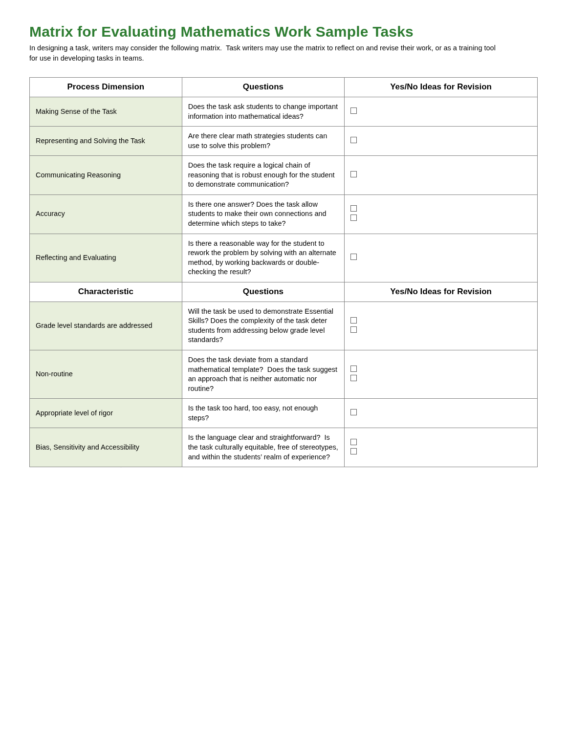DRAFT
Matrix for Evaluating Mathematics Work Sample Tasks
In designing a task, writers may consider the following matrix. Task writers may use the matrix to reflect on and revise their work, or as a training tool for use in developing tasks in teams.
| Process Dimension | Questions | Yes/No Ideas for Revision |
| --- | --- | --- |
| Making Sense of the Task | Does the task ask students to change important information into mathematical ideas? | |
| Representing and Solving the Task | Are there clear math strategies students can use to solve this problem? | |
| Communicating Reasoning | Does the task require a logical chain of reasoning that is robust enough for the student to demonstrate communication? | |
| Accuracy | Is there one answer? Does the task allow students to make their own connections and determine which steps to take? | |
| Reflecting and Evaluating | Is there a reasonable way for the student to rework the problem by solving with an alternate method, by working backwards or double-checking the result? | |
| Characteristic | Questions | Yes/No Ideas for Revision |
| Grade level standards are addressed | Will the task be used to demonstrate Essential Skills? Does the complexity of the task deter students from addressing below grade level standards? | |
| Non-routine | Does the task deviate from a standard mathematical template? Does the task suggest an approach that is neither automatic nor routine? | |
| Appropriate level of rigor | Is the task too hard, too easy, not enough steps? | |
| Bias, Sensitivity and Accessibility | Is the language clear and straightforward? Is the task culturally equitable, free of stereotypes, and within the students’ realm of experience? | |